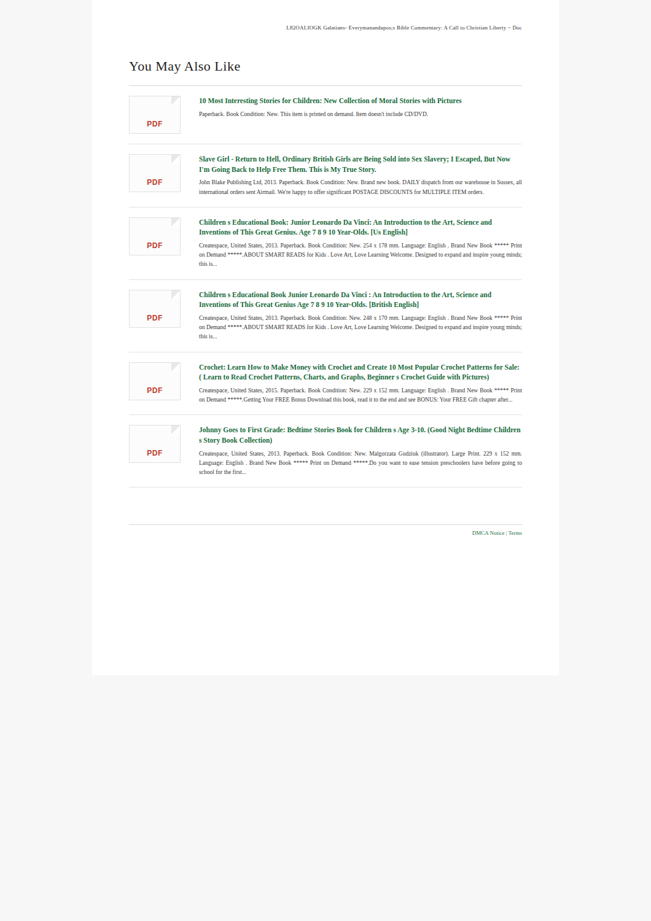L82OALIOGK Galatians- Everymanandapos;s Bible Commentary: A Call to Christian Liberty ~ Doc
You May Also Like
PDF
10 Most Interesting Stories for Children: New Collection of Moral Stories with Pictures
Paperback. Book Condition: New. This item is printed on demand. Item doesn't include CD/DVD.
PDF
Slave Girl - Return to Hell, Ordinary British Girls are Being Sold into Sex Slavery; I Escaped, But Now I'm Going Back to Help Free Them. This is My True Story.
John Blake Publishing Ltd, 2013. Paperback. Book Condition: New. Brand new book. DAILY dispatch from our warehouse in Sussex, all international orders sent Airmail. We're happy to offer significant POSTAGE DISCOUNTS for MULTIPLE ITEM orders.
PDF
Children s Educational Book: Junior Leonardo Da Vinci: An Introduction to the Art, Science and Inventions of This Great Genius. Age 7 8 9 10 Year-Olds. [Us English]
Createspace, United States, 2013. Paperback. Book Condition: New. 254 x 178 mm. Language: English . Brand New Book ***** Print on Demand *****.ABOUT SMART READS for Kids . Love Art, Love Learning Welcome. Designed to expand and inspire young minds; this is...
PDF
Children s Educational Book Junior Leonardo Da Vinci : An Introduction to the Art, Science and Inventions of This Great Genius Age 7 8 9 10 Year-Olds. [British English]
Createspace, United States, 2013. Paperback. Book Condition: New. 248 x 170 mm. Language: English . Brand New Book ***** Print on Demand *****.ABOUT SMART READS for Kids . Love Art, Love Learning Welcome. Designed to expand and inspire young minds; this is...
PDF
Crochet: Learn How to Make Money with Crochet and Create 10 Most Popular Crochet Patterns for Sale: ( Learn to Read Crochet Patterns, Charts, and Graphs, Beginner s Crochet Guide with Pictures)
Createspace, United States, 2015. Paperback. Book Condition: New. 229 x 152 mm. Language: English . Brand New Book ***** Print on Demand *****.Getting Your FREE Bonus Download this book, read it to the end and see BONUS: Your FREE Gift chapter after...
PDF
Johnny Goes to First Grade: Bedtime Stories Book for Children s Age 3-10. (Good Night Bedtime Children s Story Book Collection)
Createspace, United States, 2013. Paperback. Book Condition: New. Malgorzata Gudziuk (illustrator). Large Print. 229 x 152 mm. Language: English . Brand New Book ***** Print on Demand *****.Do you want to ease tension preschoolers have before going to school for the first...
DMCA Notice | Terms